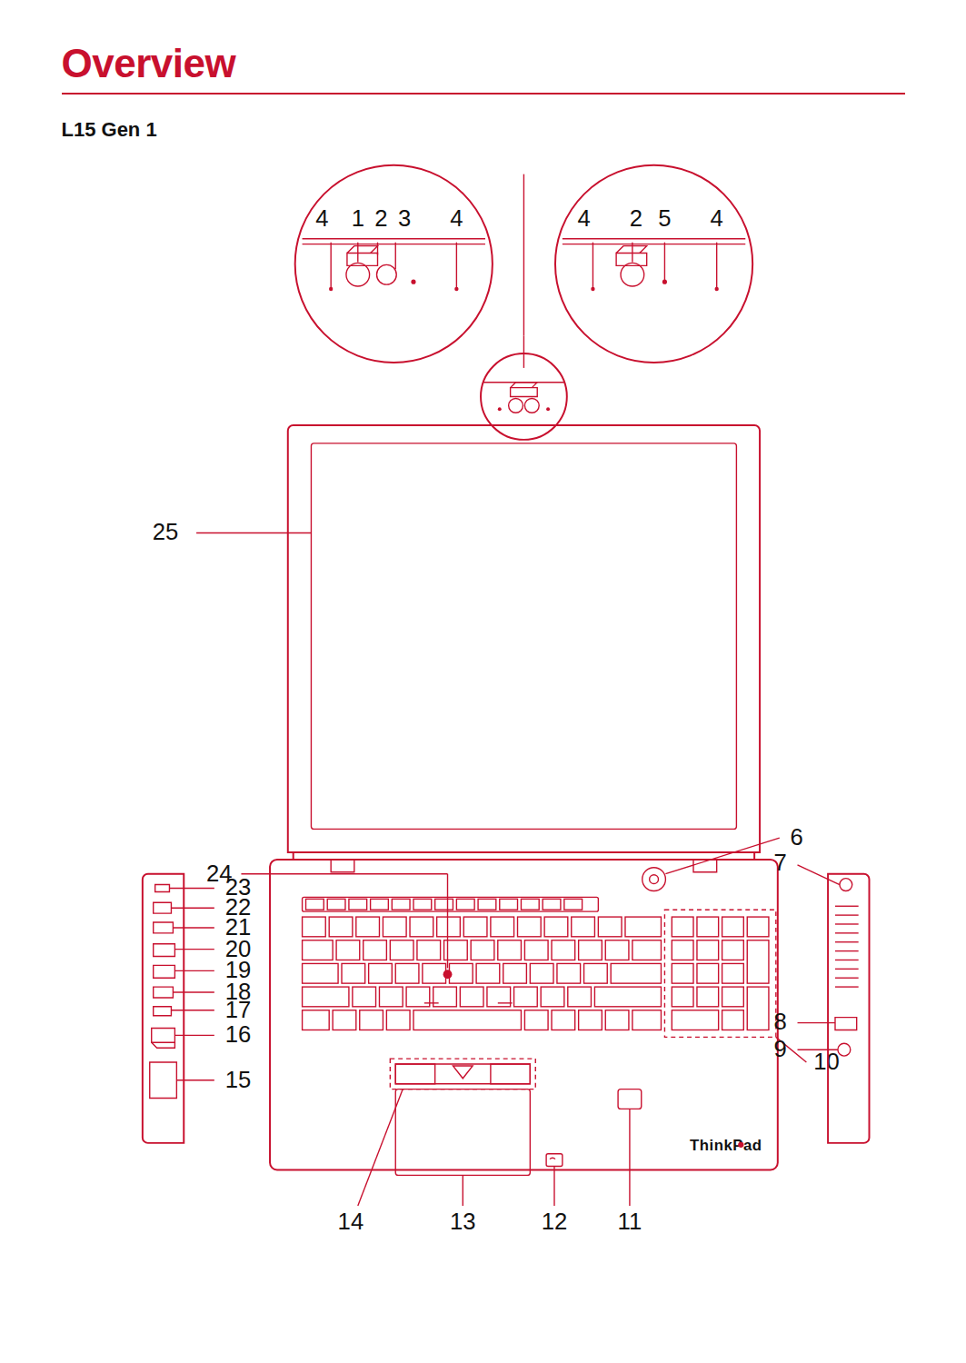Overview
L15 Gen 1
4 1 2 3 4 4 2 5 4 25 6 24 10 13 14 12 11 ThinkPad 23 22 21 20 19 18 17 16 15 7 8 9